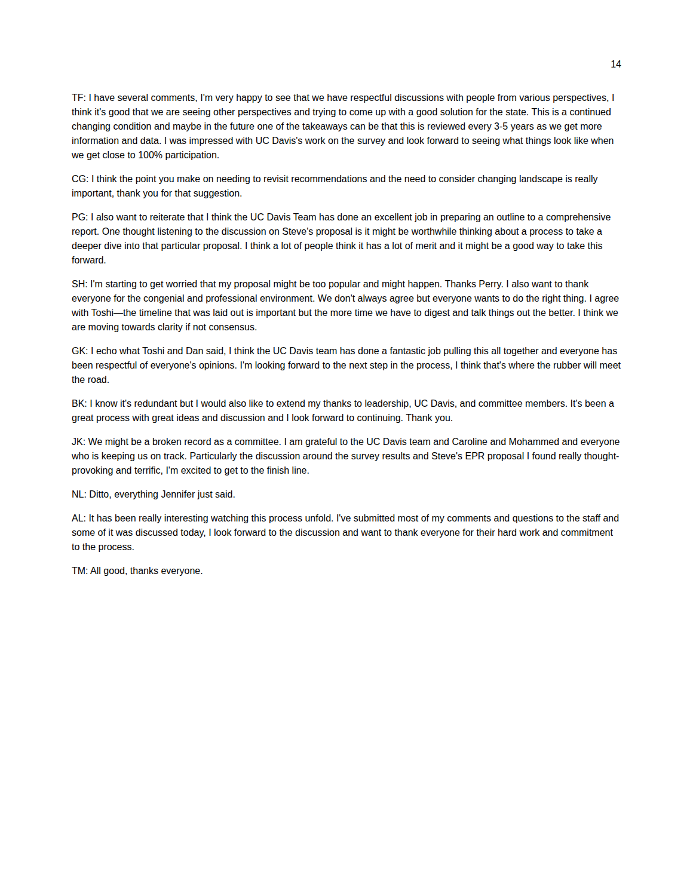14
TF: I have several comments, I'm very happy to see that we have respectful discussions with people from various perspectives, I think it's good that we are seeing other perspectives and trying to come up with a good solution for the state. This is a continued changing condition and maybe in the future one of the takeaways can be that this is reviewed every 3-5 years as we get more information and data. I was impressed with UC Davis's work on the survey and look forward to seeing what things look like when we get close to 100% participation.
CG: I think the point you make on needing to revisit recommendations and the need to consider changing landscape is really important, thank you for that suggestion.
PG: I also want to reiterate that I think the UC Davis Team has done an excellent job in preparing an outline to a comprehensive report. One thought listening to the discussion on Steve's proposal is it might be worthwhile thinking about a process to take a deeper dive into that particular proposal. I think a lot of people think it has a lot of merit and it might be a good way to take this forward.
SH: I'm starting to get worried that my proposal might be too popular and might happen. Thanks Perry. I also want to thank everyone for the congenial and professional environment. We don't always agree but everyone wants to do the right thing. I agree with Toshi—the timeline that was laid out is important but the more time we have to digest and talk things out the better. I think we are moving towards clarity if not consensus.
GK: I echo what Toshi and Dan said, I think the UC Davis team has done a fantastic job pulling this all together and everyone has been respectful of everyone's opinions. I'm looking forward to the next step in the process, I think that's where the rubber will meet the road.
BK: I know it's redundant but I would also like to extend my thanks to leadership, UC Davis, and committee members. It's been a great process with great ideas and discussion and I look forward to continuing. Thank you.
JK: We might be a broken record as a committee. I am grateful to the UC Davis team and Caroline and Mohammed and everyone who is keeping us on track. Particularly the discussion around the survey results and Steve's EPR proposal I found really thought-provoking and terrific, I'm excited to get to the finish line.
NL: Ditto, everything Jennifer just said.
AL: It has been really interesting watching this process unfold. I've submitted most of my comments and questions to the staff and some of it was discussed today, I look forward to the discussion and want to thank everyone for their hard work and commitment to the process.
TM: All good, thanks everyone.